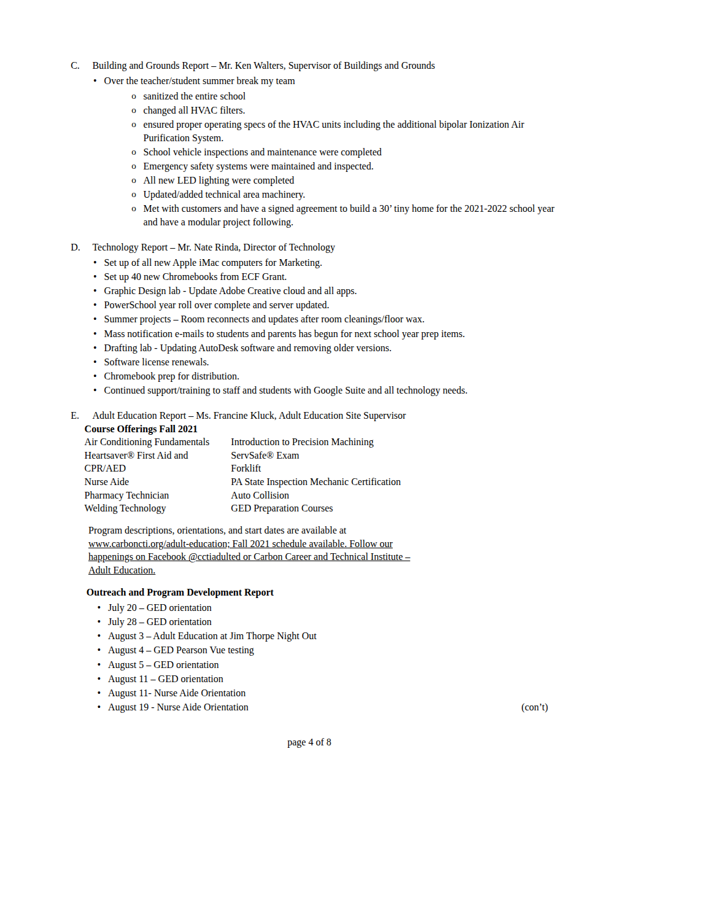C. Building and Grounds Report – Mr. Ken Walters, Supervisor of Buildings and Grounds
Over the teacher/student summer break my team
sanitized the entire school
changed all HVAC filters.
ensured proper operating specs of the HVAC units including the additional bipolar Ionization Air Purification System.
School vehicle inspections and maintenance were completed
Emergency safety systems were maintained and inspected.
All new LED lighting were completed
Updated/added technical area machinery.
Met with customers and have a signed agreement to build a 30’ tiny home for the 2021-2022 school year and have a modular project following.
D. Technology Report – Mr. Nate Rinda, Director of Technology
Set up of all new Apple iMac computers for Marketing.
Set up 40 new Chromebooks from ECF Grant.
Graphic Design lab - Update Adobe Creative cloud and all apps.
PowerSchool year roll over complete and server updated.
Summer projects – Room reconnects and updates after room cleanings/floor wax.
Mass notification e-mails to students and parents has begun for next school year prep items.
Drafting lab - Updating AutoDesk software and removing older versions.
Software license renewals.
Chromebook prep for distribution.
Continued support/training to staff and students with Google Suite and all technology needs.
E. Adult Education Report – Ms. Francine Kluck, Adult Education Site Supervisor
Course Offerings Fall 2021
| Air Conditioning Fundamentals | Introduction to Precision Machining |
| Heartsaver® First Aid and | ServSafe® Exam |
| CPR/AED | Forklift |
| Nurse Aide | PA State Inspection Mechanic Certification |
| Pharmacy Technician | Auto Collision |
| Welding Technology | GED Preparation Courses |
Program descriptions, orientations, and start dates are available at
www.carboncti.org/adult-education; Fall 2021 schedule available. Follow our
happenings on Facebook @cctiadulted or Carbon Career and Technical Institute –
Adult Education.
Outreach and Program Development Report
July 20 – GED orientation
July 28 – GED orientation
August 3 – Adult Education at Jim Thorpe Night Out
August 4 – GED Pearson Vue testing
August 5 – GED orientation
August 11 – GED orientation
August 11- Nurse Aide Orientation
August 19 - Nurse Aide Orientation (con’t)
page 4 of 8